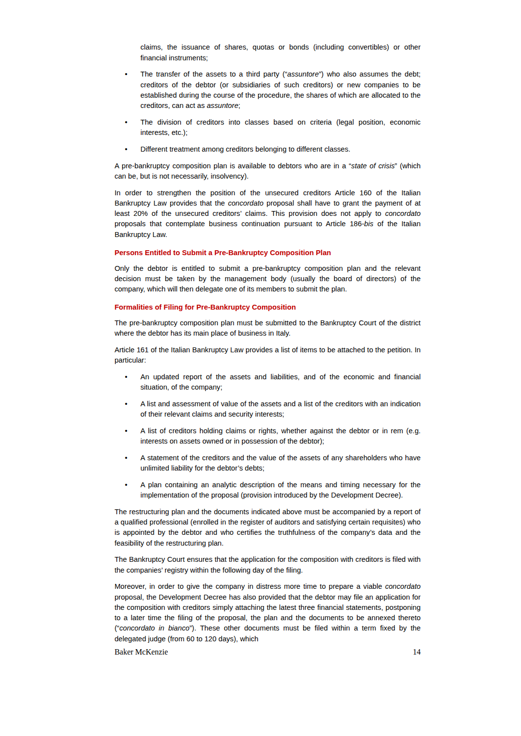claims, the issuance of shares, quotas or bonds (including convertibles) or other financial instruments;
The transfer of the assets to a third party (“assuntore”) who also assumes the debt; creditors of the debtor (or subsidiaries of such creditors) or new companies to be established during the course of the procedure, the shares of which are allocated to the creditors, can act as assuntore;
The division of creditors into classes based on criteria (legal position, economic interests, etc.);
Different treatment among creditors belonging to different classes.
A pre-bankruptcy composition plan is available to debtors who are in a “state of crisis” (which can be, but is not necessarily, insolvency).
In order to strengthen the position of the unsecured creditors Article 160 of the Italian Bankruptcy Law provides that the concordato proposal shall have to grant the payment of at least 20% of the unsecured creditors’ claims. This provision does not apply to concordato proposals that contemplate business continuation pursuant to Article 186-bis of the Italian Bankruptcy Law.
Persons Entitled to Submit a Pre-Bankruptcy Composition Plan
Only the debtor is entitled to submit a pre-bankruptcy composition plan and the relevant decision must be taken by the management body (usually the board of directors) of the company, which will then delegate one of its members to submit the plan.
Formalities of Filing for Pre-Bankruptcy Composition
The pre-bankruptcy composition plan must be submitted to the Bankruptcy Court of the district where the debtor has its main place of business in Italy.
Article 161 of the Italian Bankruptcy Law provides a list of items to be attached to the petition. In particular:
An updated report of the assets and liabilities, and of the economic and financial situation, of the company;
A list and assessment of value of the assets and a list of the creditors with an indication of their relevant claims and security interests;
A list of creditors holding claims or rights, whether against the debtor or in rem (e.g. interests on assets owned or in possession of the debtor);
A statement of the creditors and the value of the assets of any shareholders who have unlimited liability for the debtor’s debts;
A plan containing an analytic description of the means and timing necessary for the implementation of the proposal (provision introduced by the Development Decree).
The restructuring plan and the documents indicated above must be accompanied by a report of a qualified professional (enrolled in the register of auditors and satisfying certain requisites) who is appointed by the debtor and who certifies the truthfulness of the company’s data and the feasibility of the restructuring plan.
The Bankruptcy Court ensures that the application for the composition with creditors is filed with the companies’ registry within the following day of the filing.
Moreover, in order to give the company in distress more time to prepare a viable concordato proposal, the Development Decree has also provided that the debtor may file an application for the composition with creditors simply attaching the latest three financial statements, postponing to a later time the filing of the proposal, the plan and the documents to be annexed thereto (“concordato in bianco”). These other documents must be filed within a term fixed by the delegated judge (from 60 to 120 days), which
Baker McKenzie 14